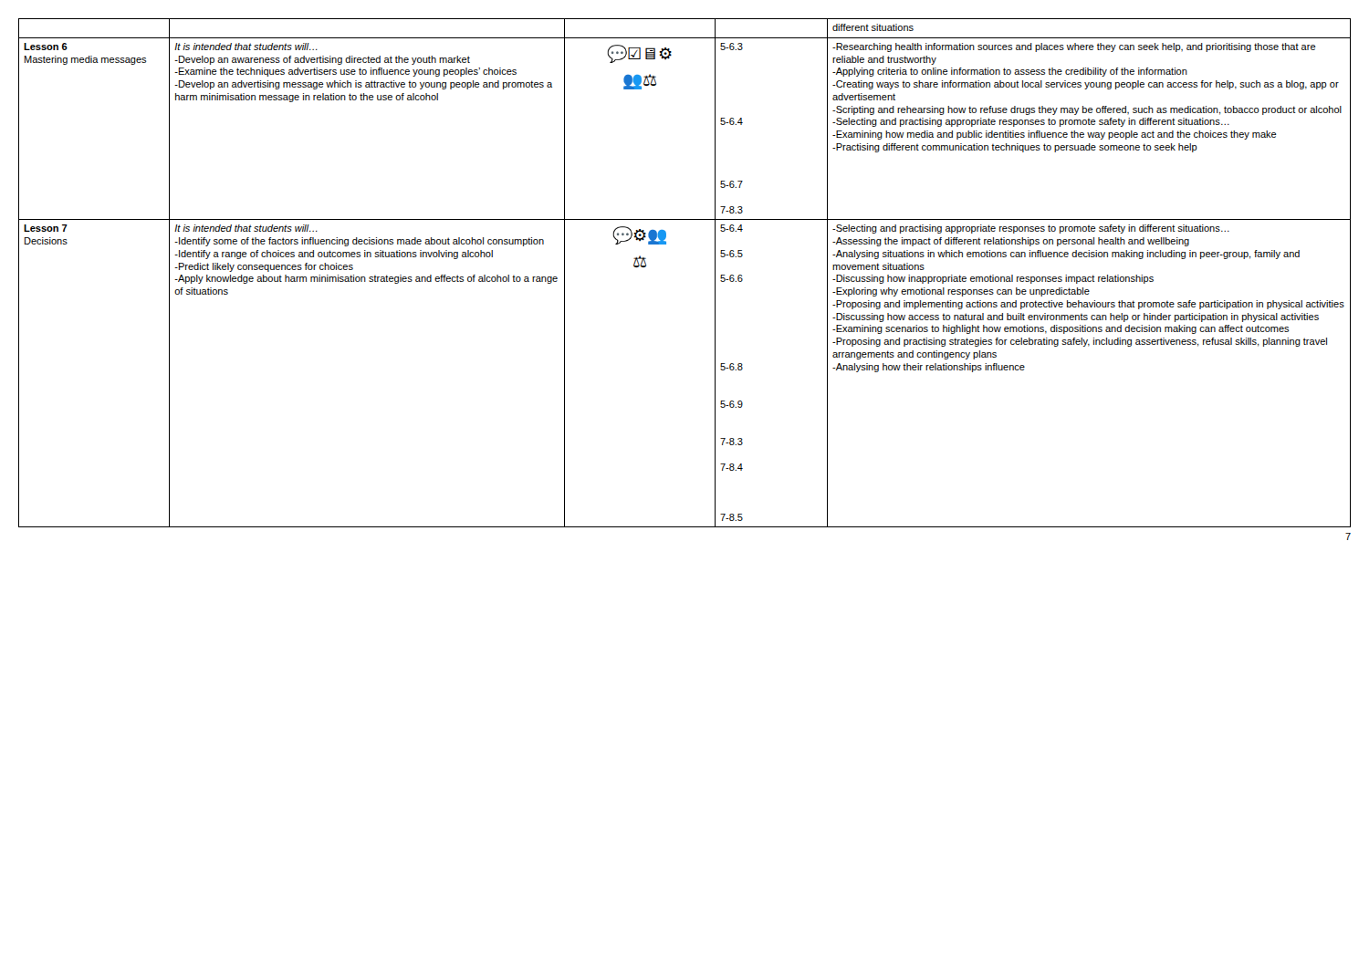| | | | | different situations |
| Lesson 6 Mastering media messages | It is intended that students will… -Develop an awareness of advertising directed at the youth market -Examine the techniques advertisers use to influence young peoples’ choices -Develop an advertising message which is attractive to young people and promotes a harm minimisation message in relation to the use of alcohol | 💬☑🖥⚙ 👥⚖ | 5-6.3 5-6.4 5-6.7 7-8.3 | -Researching health information sources and places where they can seek help, and prioritising those that are reliable and trustworthy -Applying criteria to online information to assess the credibility of the information -Creating ways to share information about local services young people can access for help, such as a blog, app or advertisement -Scripting and rehearsing how to refuse drugs they may be offered, such as medication, tobacco product or alcohol -Selecting and practising appropriate responses to promote safety in different situations… -Examining how media and public identities influence the way people act and the choices they make -Practising different communication techniques to persuade someone to seek help |
| Lesson 7 Decisions | It is intended that students will… -Identify some of the factors influencing decisions made about alcohol consumption -Identify a range of choices and outcomes in situations involving alcohol -Predict likely consequences for choices -Apply knowledge about harm minimisation strategies and effects of alcohol to a range of situations | 💬⚙👥 ⚖ | 5-6.4 5-6.5 5-6.6 5-6.8 5-6.9 7-8.3 7-8.4 7-8.5 | -Selecting and practising appropriate responses to promote safety in different situations… -Assessing the impact of different relationships on personal health and wellbeing -Analysing situations in which emotions can influence decision making including in peer-group, family and movement situations -Discussing how inappropriate emotional responses impact relationships -Exploring why emotional responses can be unpredictable -Proposing and implementing actions and protective behaviours that promote safe participation in physical activities -Discussing how access to natural and built environments can help or hinder participation in physical activities -Examining scenarios to highlight how emotions, dispositions and decision making can affect outcomes -Proposing and practising strategies for celebrating safely, including assertiveness, refusal skills, planning travel arrangements and contingency plans -Analysing how their relationships influence |
7